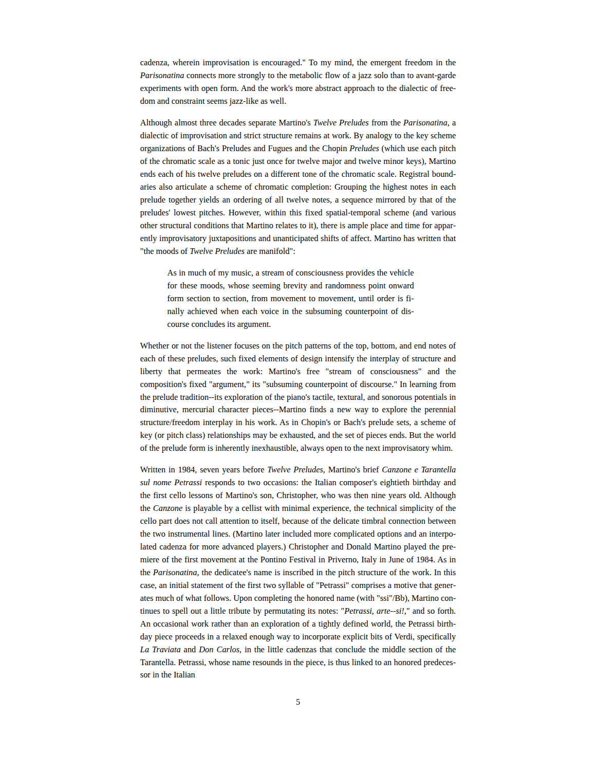cadenza, wherein improvisation is encouraged." To my mind, the emergent freedom in the Parisonatina connects more strongly to the metabolic flow of a jazz solo than to avant-garde experiments with open form. And the work's more abstract approach to the dialectic of freedom and constraint seems jazz-like as well.
Although almost three decades separate Martino's Twelve Preludes from the Parisonatina, a dialectic of improvisation and strict structure remains at work. By analogy to the key scheme organizations of Bach's Preludes and Fugues and the Chopin Preludes (which use each pitch of the chromatic scale as a tonic just once for twelve major and twelve minor keys), Martino ends each of his twelve preludes on a different tone of the chromatic scale. Registral boundaries also articulate a scheme of chromatic completion: Grouping the highest notes in each prelude together yields an ordering of all twelve notes, a sequence mirrored by that of the preludes' lowest pitches. However, within this fixed spatial-temporal scheme (and various other structural conditions that Martino relates to it), there is ample place and time for apparently improvisatory juxtapositions and unanticipated shifts of affect. Martino has written that "the moods of Twelve Preludes are manifold":
As in much of my music, a stream of consciousness provides the vehicle for these moods, whose seeming brevity and randomness point onward form section to section, from movement to movement, until order is finally achieved when each voice in the subsuming counterpoint of discourse concludes its argument.
Whether or not the listener focuses on the pitch patterns of the top, bottom, and end notes of each of these preludes, such fixed elements of design intensify the interplay of structure and liberty that permeates the work: Martino's free "stream of consciousness" and the composition's fixed "argument," its "subsuming counterpoint of discourse." In learning from the prelude tradition--its exploration of the piano's tactile, textural, and sonorous potentials in diminutive, mercurial character pieces--Martino finds a new way to explore the perennial structure/freedom interplay in his work. As in Chopin's or Bach's prelude sets, a scheme of key (or pitch class) relationships may be exhausted, and the set of pieces ends. But the world of the prelude form is inherently inexhaustible, always open to the next improvisatory whim.
Written in 1984, seven years before Twelve Preludes, Martino's brief Canzone e Tarantella sul nome Petrassi responds to two occasions: the Italian composer's eightieth birthday and the first cello lessons of Martino's son, Christopher, who was then nine years old. Although the Canzone is playable by a cellist with minimal experience, the technical simplicity of the cello part does not call attention to itself, because of the delicate timbral connection between the two instrumental lines. (Martino later included more complicated options and an interpolated cadenza for more advanced players.) Christopher and Donald Martino played the premiere of the first movement at the Pontino Festival in Priverno, Italy in June of 1984. As in the Parisonatina, the dedicatee's name is inscribed in the pitch structure of the work. In this case, an initial statement of the first two syllable of "Petrassi" comprises a motive that generates much of what follows. Upon completing the honored name (with "ssi"/Bb), Martino continues to spell out a little tribute by permutating its notes: "Petrassi, arte--si!," and so forth. An occasional work rather than an exploration of a tightly defined world, the Petrassi birthday piece proceeds in a relaxed enough way to incorporate explicit bits of Verdi, specifically La Traviata and Don Carlos, in the little cadenzas that conclude the middle section of the Tarantella. Petrassi, whose name resounds in the piece, is thus linked to an honored predecessor in the Italian
5